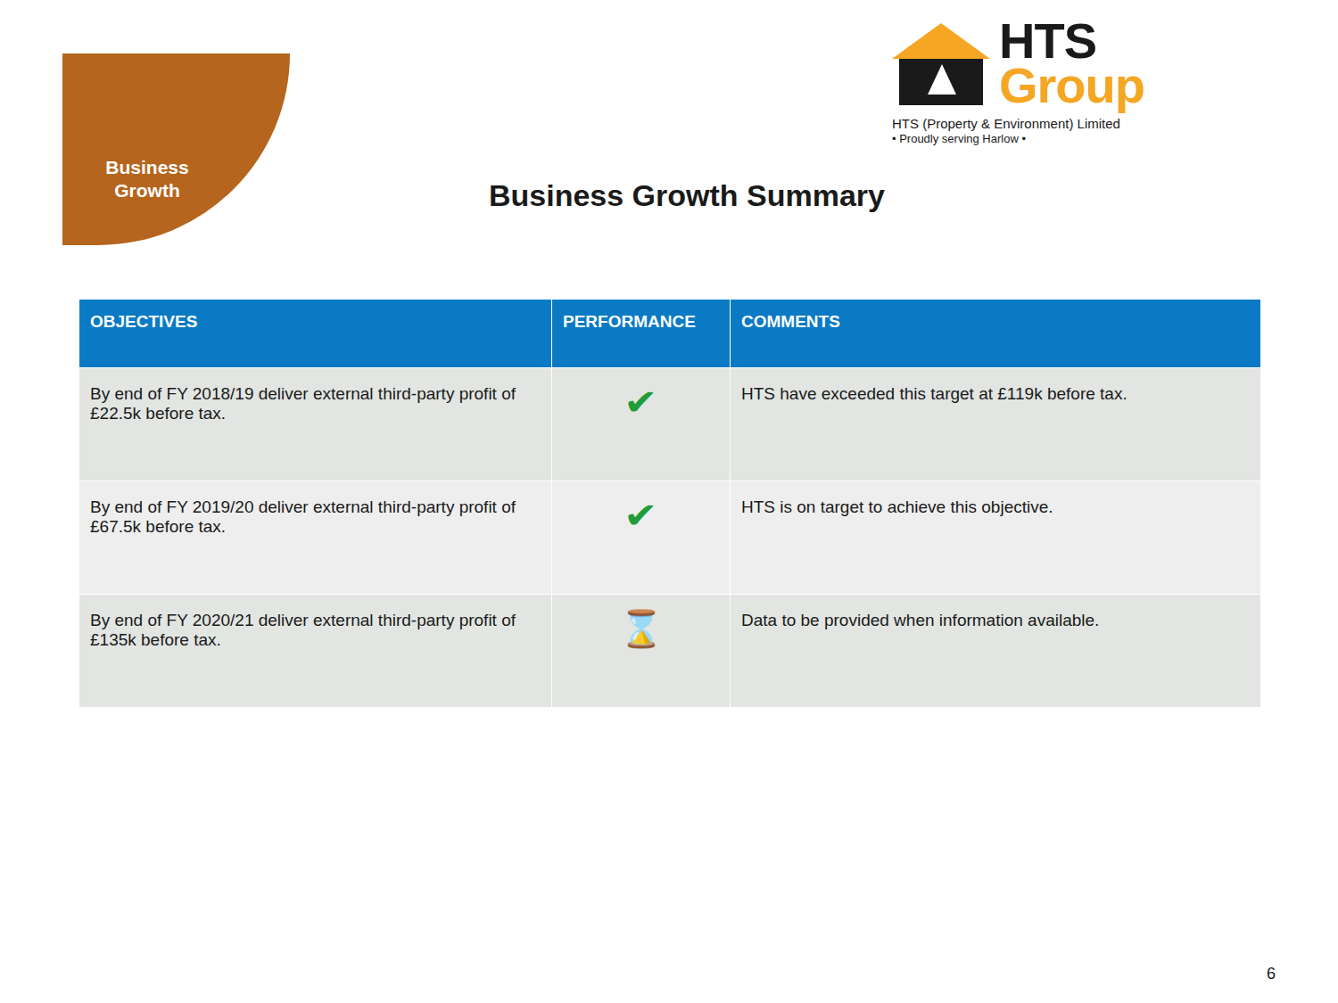Business
Growth
HTS
Group
HTS (Property & Environment) Limited
• Proudly serving Harlow •
Business Growth Summary
| OBJECTIVES | PERFORMANCE | COMMENTS |
| --- | --- | --- |
| By end of FY 2018/19 deliver external third-party profit of £22.5k before tax. | ✔ | HTS have exceeded this target at £119k before tax. |
| By end of FY 2019/20 deliver external third-party profit of £67.5k before tax. | ✔ | HTS is on target to achieve this objective. |
| By end of FY 2020/21 deliver external third-party profit of £135k before tax. | ⌛ | Data to be provided when information available. |
6